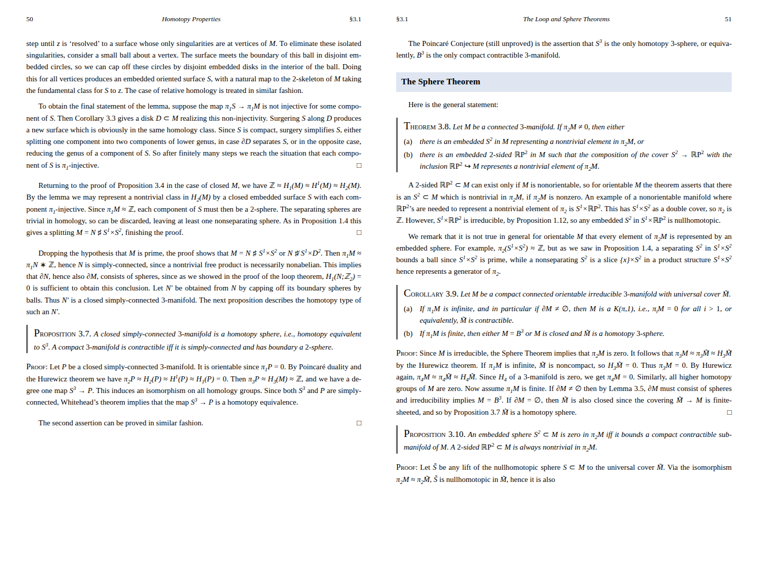50 Homotopy Properties §3.1
step until z is ‘resolved’ to a surface whose only singularities are at vertices of M. To eliminate these isolated singularities, consider a small ball about a vertex. The surface meets the boundary of this ball in disjoint embedded circles, so we can cap off these circles by disjoint embedded disks in the interior of the ball. Doing this for all vertices produces an embedded oriented surface S, with a natural map to the 2-skeleton of M taking the fundamental class for S to z. The case of relative homology is treated in similar fashion.
To obtain the final statement of the lemma, suppose the map π1S → π1M is not injective for some component of S. Then Corollary 3.3 gives a disk D ⊂ M realizing this non-injectivity. Surgering S along D produces a new surface which is obviously in the same homology class. Since S is compact, surgery simplifies S, either splitting one component into two components of lower genus, in case ∂D separates S, or in the opposite case, reducing the genus of a component of S. So after finitely many steps we reach the situation that each component of S is π1-injective.
Returning to the proof of Proposition 3.4 in the case of closed M, we have ℤ ≈ H1(M) ≈ H1(M) ≈ H2(M). By the lemma we may represent a nontrivial class in H2(M) by a closed embedded surface S with each component π1-injective. Since π1M ≈ ℤ, each component of S must then be a 2-sphere. The separating spheres are trivial in homology, so can be discarded, leaving at least one nonseparating sphere. As in Proposition 1.4 this gives a splitting M = N ♯ S1×S2, finishing the proof.
Dropping the hypothesis that M is prime, the proof shows that M = N ♯ S1×S2 or N ♯̸ S1×D2. Then π1M ≈ π1N ∗ ℤ, hence N is simply-connected, since a nontrivial free product is necessarily nonabelian. This implies that ∂N, hence also ∂M, consists of spheres, since as we showed in the proof of the loop theorem, H1(N;ℤ2) = 0 is sufficient to obtain this conclusion. Let N′ be obtained from N by capping off its boundary spheres by balls. Thus N′ is a closed simply-connected 3-manifold. The next proposition describes the homotopy type of such an N′.
Proposition 3.7. A closed simply-connected 3-manifold is a homotopy sphere, i.e., homotopy equivalent to S3. A compact 3-manifold is contractible iff it is simply-connected and has boundary a 2-sphere.
Proof: Let P be a closed simply-connected 3-manifold. It is orientable since π1P = 0. By Poincaré duality and the Hurewicz theorem we have π2P ≈ H2(P) ≈ H1(P) ≈ H1(P) = 0. Then π3P ≈ H3(M) ≈ ℤ, and we have a degree one map S3 → P. This induces an isomorphism on all homology groups. Since both S3 and P are simply-connected, Whitehead’s theorem implies that the map S3 → P is a homotopy equivalence.
The second assertion can be proved in similar fashion.
§3.1 The Loop and Sphere Theorems 51
The Poincaré Conjecture (still unproved) is the assertion that S3 is the only homotopy 3-sphere, or equivalently, B3 is the only compact contractible 3-manifold.
The Sphere Theorem
Here is the general statement:
Theorem 3.8. Let M be a connected 3-manifold. If π2M ≠ 0, then either
(a) there is an embedded S2 in M representing a nontrivial element in π2M, or
(b) there is an embedded 2-sided ℝP2 in M such that the composition of the cover S2 → ℝP2 with the inclusion ℝP2 ↪ M represents a nontrivial element of π2M.
A 2-sided ℝP2 ⊂ M can exist only if M is nonorientable, so for orientable M the theorem asserts that there is an S2 ⊂ M which is nontrivial in π2M, if π2M is nonzero. An example of a nonorientable manifold where ℝP2’s are needed to represent a nontrivial element of π2 is S1×ℝP2. This has S1×S2 as a double cover, so π2 is ℤ. However, S1×ℝP2 is irreducible, by Proposition 1.12, so any embedded S2 in S1×ℝP2 is nullhomotopic.
We remark that it is not true in general for orientable M that every element of π2M is represented by an embedded sphere. For example, π2(S1×S2) ≈ ℤ, but as we saw in Proposition 1.4, a separating S2 in S1×S2 bounds a ball since S1×S2 is prime, while a nonseparating S2 is a slice {x}×S2 in a product structure S1×S2 hence represents a generator of π2.
Corollary 3.9. Let M be a compact connected orientable irreducible 3-manifold with universal cover M̃.
(a) If π1M is infinite, and in particular if ∂M ≠ ∅, then M is a K(π,1), i.e., πiM = 0 for all i > 1, or equivalently, M̃ is contractible.
(b) If π1M is finite, then either M = B3 or M is closed and M̃ is a homotopy 3-sphere.
Proof: Since M is irreducible, the Sphere Theorem implies that π2M is zero. It follows that π3M ≈ π3M̃ ≈ H3M̃ by the Hurewicz theorem. If π1M is infinite, M̃ is noncompact, so H3M̃ = 0. Thus π3M = 0. By Hurewicz again, π4M ≈ π4M̃ ≈ H4M̃. Since H4 of a 3-manifold is zero, we get π4M = 0. Similarly, all higher homotopy groups of M are zero. Now assume π1M is finite. If ∂M ≠ ∅ then by Lemma 3.5, ∂M must consist of spheres and irreducibility implies M = B3. If ∂M = ∅, then M̃ is also closed since the covering M̃ → M is finite-sheeted, and so by Proposition 3.7 M̃ is a homotopy sphere.
Proposition 3.10. An embedded sphere S2 ⊂ M is zero in π2M iff it bounds a compact contractible submanifold of M. A 2-sided ℝP2 ⊂ M is always nontrivial in π2M.
Proof: Let S̃ be any lift of the nullhomotopic sphere S ⊂ M to the universal cover M̃. Via the isomorphism π2M ≈ π2M̃, S̃ is nullhomotopic in M̃, hence it is also